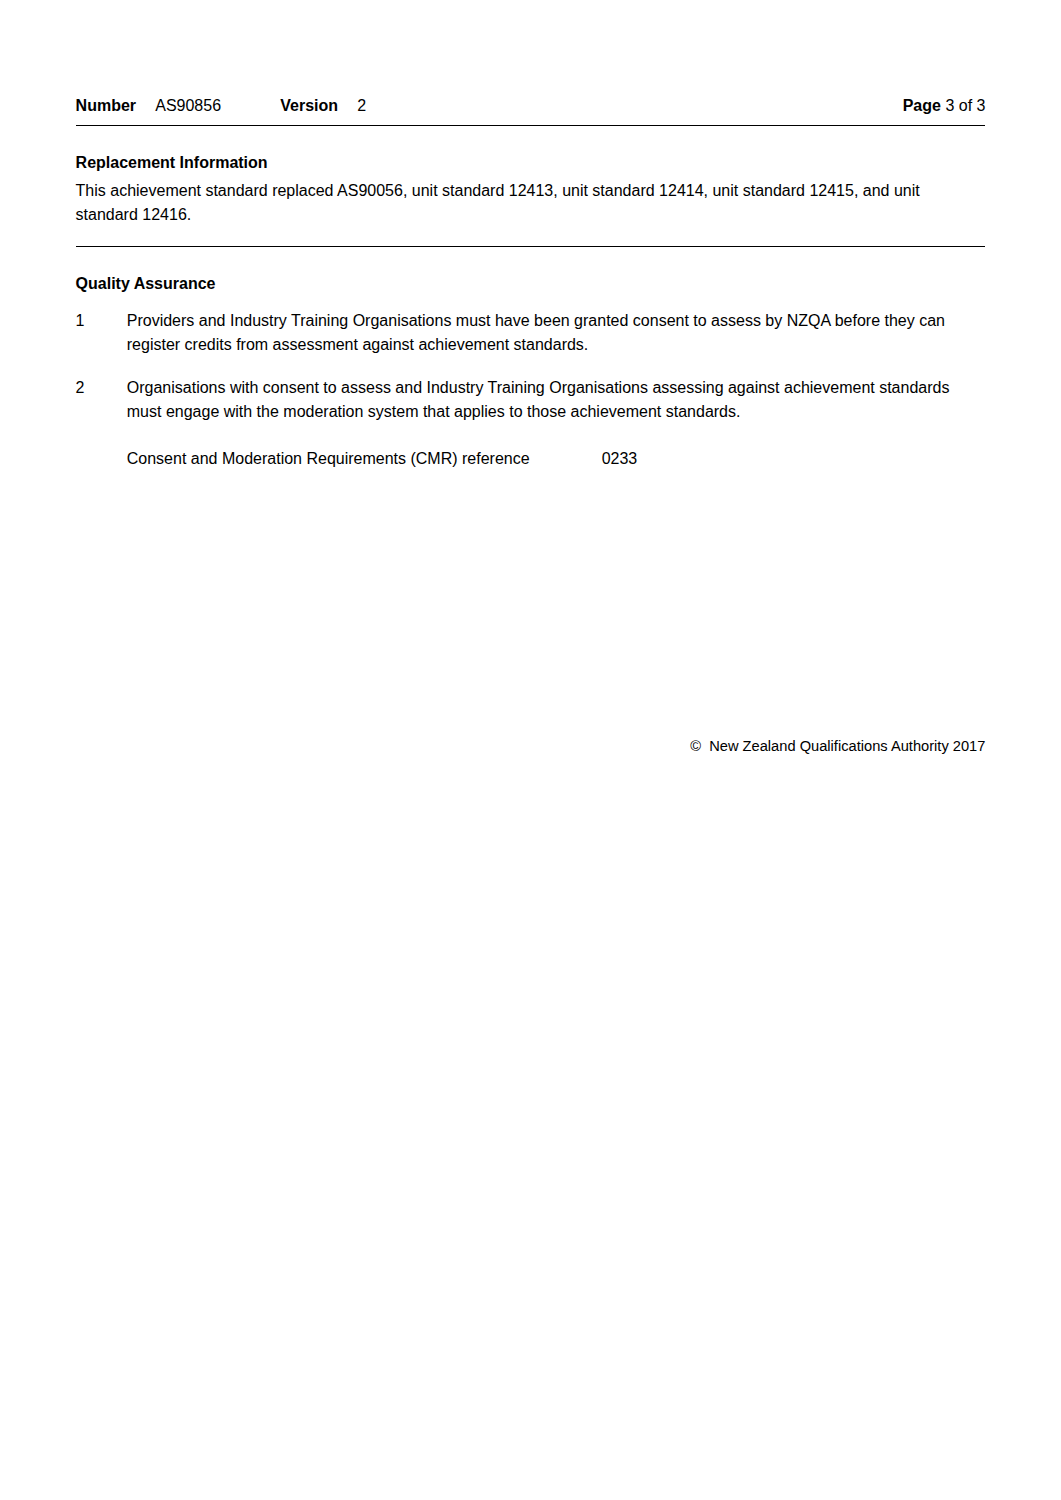Number AS90856 Version 2
Page 3 of 3
Replacement Information
This achievement standard replaced AS90056, unit standard 12413, unit standard 12414, unit standard 12415, and unit standard 12416.
Quality Assurance
Providers and Industry Training Organisations must have been granted consent to assess by NZQA before they can register credits from assessment against achievement standards.
Organisations with consent to assess and Industry Training Organisations assessing against achievement standards must engage with the moderation system that applies to those achievement standards.
Consent and Moderation Requirements (CMR) reference 0233
© New Zealand Qualifications Authority 2017